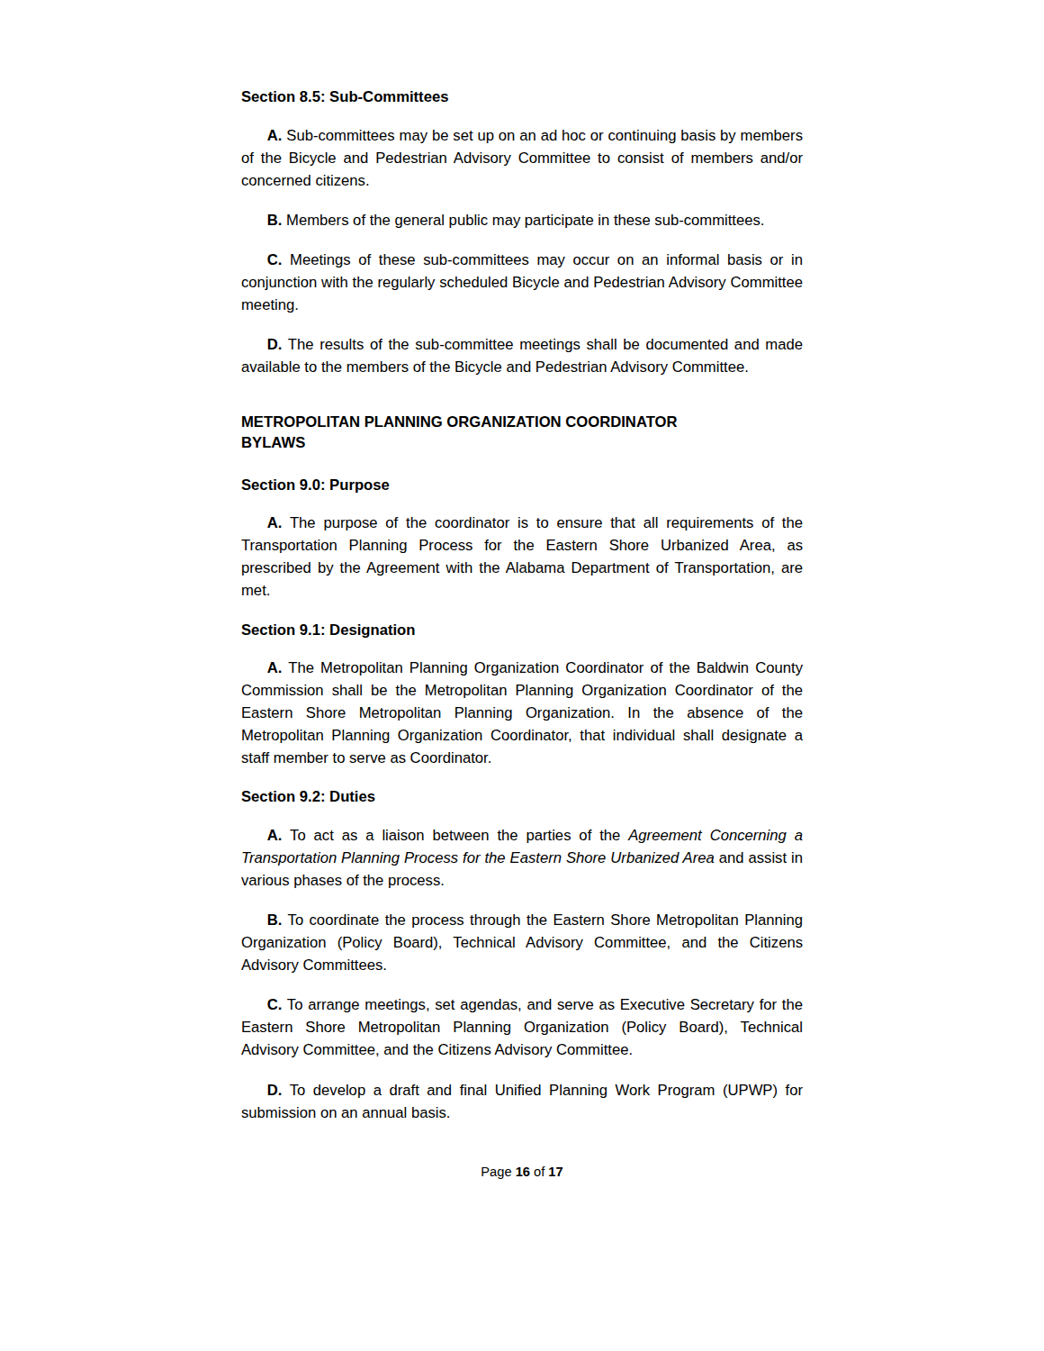Section 8.5: Sub-Committees
A. Sub-committees may be set up on an ad hoc or continuing basis by members of the Bicycle and Pedestrian Advisory Committee to consist of members and/or concerned citizens.
B. Members of the general public may participate in these sub-committees.
C. Meetings of these sub-committees may occur on an informal basis or in conjunction with the regularly scheduled Bicycle and Pedestrian Advisory Committee meeting.
D. The results of the sub-committee meetings shall be documented and made available to the members of the Bicycle and Pedestrian Advisory Committee.
METROPOLITAN PLANNING ORGANIZATION COORDINATOR BYLAWS
Section 9.0: Purpose
A. The purpose of the coordinator is to ensure that all requirements of the Transportation Planning Process for the Eastern Shore Urbanized Area, as prescribed by the Agreement with the Alabama Department of Transportation, are met.
Section 9.1: Designation
A. The Metropolitan Planning Organization Coordinator of the Baldwin County Commission shall be the Metropolitan Planning Organization Coordinator of the Eastern Shore Metropolitan Planning Organization. In the absence of the Metropolitan Planning Organization Coordinator, that individual shall designate a staff member to serve as Coordinator.
Section 9.2: Duties
A. To act as a liaison between the parties of the Agreement Concerning a Transportation Planning Process for the Eastern Shore Urbanized Area and assist in various phases of the process.
B. To coordinate the process through the Eastern Shore Metropolitan Planning Organization (Policy Board), Technical Advisory Committee, and the Citizens Advisory Committees.
C. To arrange meetings, set agendas, and serve as Executive Secretary for the Eastern Shore Metropolitan Planning Organization (Policy Board), Technical Advisory Committee, and the Citizens Advisory Committee.
D. To develop a draft and final Unified Planning Work Program (UPWP) for submission on an annual basis.
Page 16 of 17